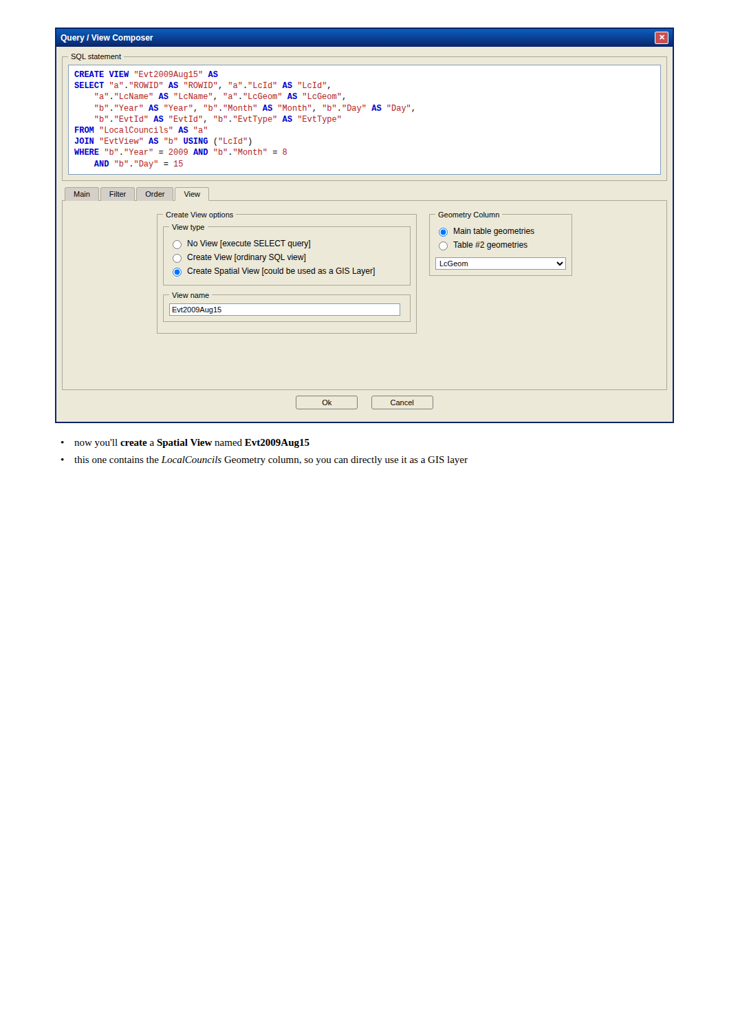Query / View Composer ✕
SQL statement
CREATE VIEW "Evt2009Aug15" AS SELECT "a"."ROWID" AS "ROWID", "a"."LcId" AS "LcId", "a"."LcName" AS "LcName", "a"."LcGeom" AS "LcGeom", "b"."Year" AS "Year", "b"."Month" AS "Month", "b"."Day" AS "Day", "b"."EvtId" AS "EvtId", "b"."EvtType" AS "EvtType" FROM "LocalCouncils" AS "a" JOIN "EvtView" AS "b" USING ("LcId") WHERE "b"."Year" = 2009 AND "b"."Month" = 8 AND "b"."Day" = 15
Main
Filter
Order
View
Create View options View type
No View [execute SELECT query]
Create View [ordinary SQL view]
Create Spatial View [could be used as a GIS Layer]
View name Geometry Column
Main table geometries
Table #2 geometries
LcGeom
Ok Cancel
now you'll create a Spatial View named Evt2009Aug15
this one contains the LocalCouncils Geometry column, so you can directly use it as a GIS layer